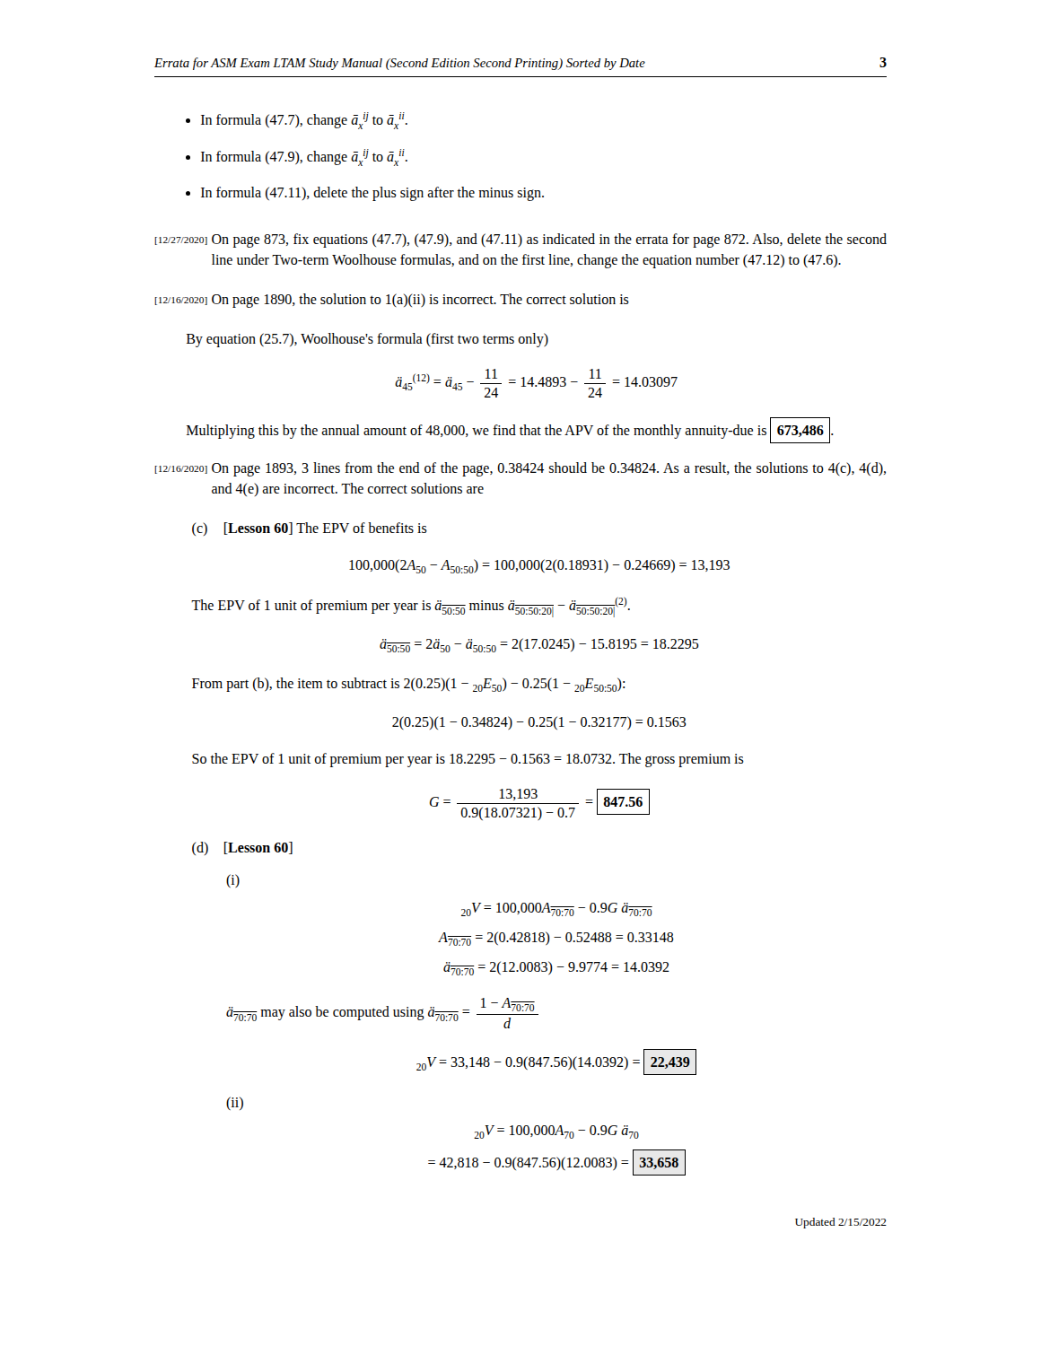Errata for ASM Exam LTAM Study Manual (Second Edition Second Printing) Sorted by Date 3
In formula (47.7), change āxij to āxii.
In formula (47.9), change āxij to āxii.
In formula (47.11), delete the plus sign after the minus sign.
[12/27/2020]
On page 873, fix equations (47.7), (47.9), and (47.11) as indicated in the errata for page 872. Also, delete the second line under Two-term Woolhouse formulas, and on the first line, change the equation number (47.12) to (47.6).
[12/16/2020]
On page 1890, the solution to 1(a)(ii) is incorrect. The correct solution is
By equation (25.7), Woolhouse's formula (first two terms only)
ä45(12) = ä45 − 1124 = 14.4893 − 1124 = 14.03097
Multiplying this by the annual amount of 48,000, we find that the APV of the monthly annuity-due is 673,486.
[12/16/2020]
On page 1893, 3 lines from the end of the page, 0.38424 should be 0.34824. As a result, the solutions to 4(c), 4(d), and 4(e) are incorrect. The correct solutions are
(c)[Lesson 60] The EPV of benefits is
100,000(2A50 − A50:50) = 100,000(2(0.18931) − 0.24669) = 13,193
The EPV of 1 unit of premium per year is ä50:50 minus ä50:50:20| − ä50:50:20|(2).
ä50:50 = 2ä50 − ä50:50 = 2(17.0245) − 15.8195 = 18.2295
From part (b), the item to subtract is 2(0.25)(1 − 20 E50) − 0.25(1 − 20 E50:50):
2(0.25)(1 − 0.34824) − 0.25(1 − 0.32177) = 0.1563
So the EPV of 1 unit of premium per year is 18.2295 − 0.1563 = 18.0732. The gross premium is
G = 13,1930.9(18.07321) − 0.7 = 847.56
(d)[Lesson 60]
(i) 20 V = 100,000A70:70 − 0.9G ä70:70 A70:70 = 2(0.42818) − 0.52488 = 0.33148 ä70:70 = 2(12.0083) − 9.9774 = 14.0392
ä70:70 may also be computed using ä70:70 = 1 − A70:70 d
20 V = 33,148 − 0.9(847.56)(14.0392) = 22,439
(ii) 20 V = 100,000A70 − 0.9G ä70 = 42,818 − 0.9(847.56)(12.0083) = 33,658
Updated 2/15/2022